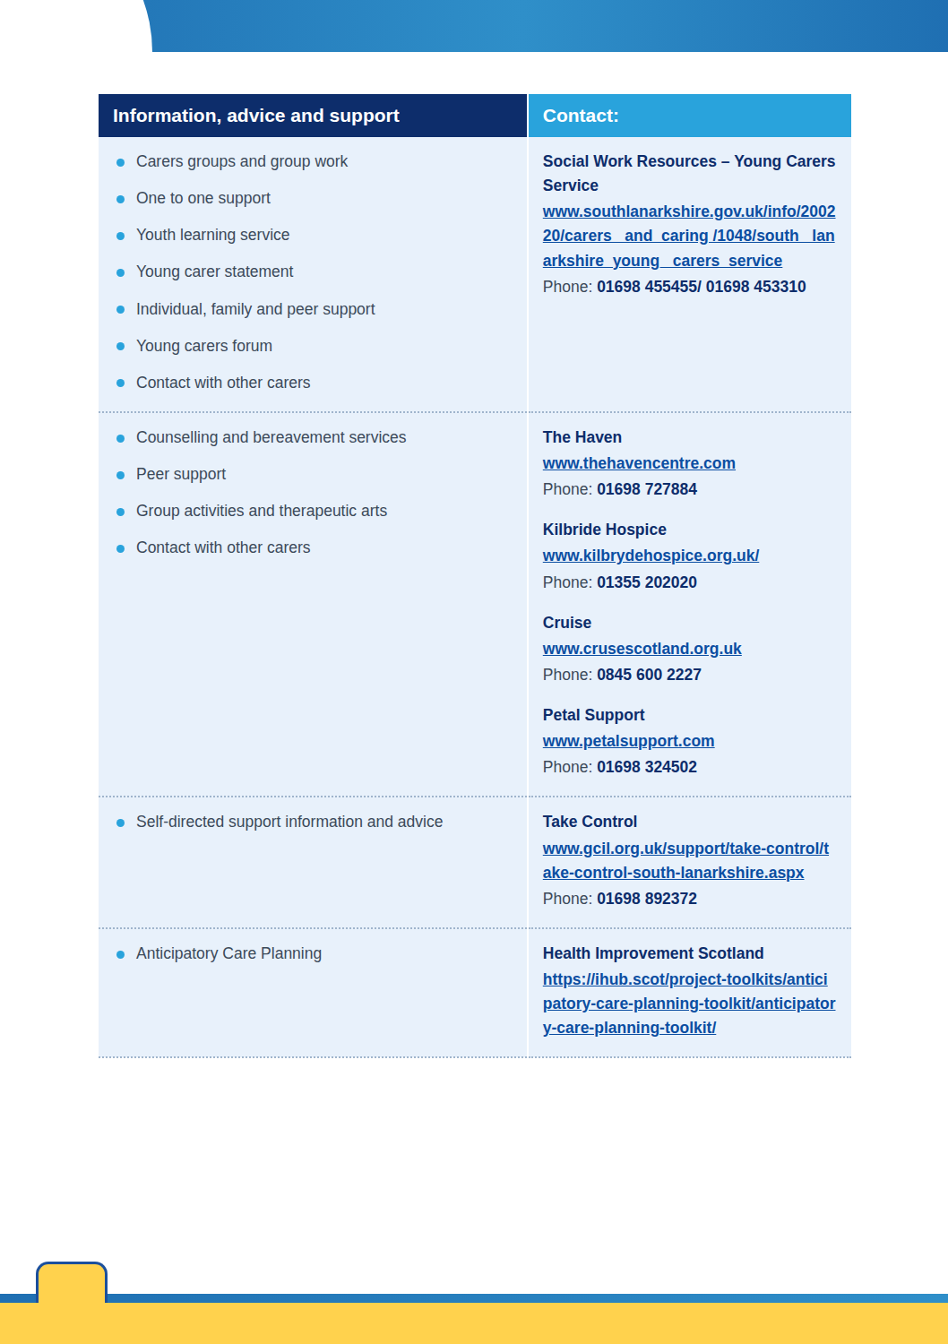| Information, advice and support | Contact: |
| --- | --- |
| Carers groups and group work One to one support Youth learning service Young carer statement Individual, family and peer support Young carers forum Contact with other carers | Social Work Resources – Young Carers Service www.southlanarkshire.gov.uk/info/200220/carers_ and caring /1048/south_ lanarkshire_young_ carers_service Phone: 01698 455455/ 01698 453310 |
| Counselling and bereavement services Peer support Group activities and therapeutic arts Contact with other carers | The Haven www.thehavencentre.com Phone: 01698 727884 Kilbride Hospice www.kilbrydehospice.org.uk/ Phone: 01355 202020 Cruise www.crusescotland.org.uk Phone: 0845 600 2227 Petal Support www.petalsupport.com Phone: 01698 324502 |
| Self-directed support information and advice | Take Control www.gcil.org.uk/support/take-control/take-control-south-lanarkshire.aspx Phone: 01698 892372 |
| Anticipatory Care Planning | Health Improvement Scotland https://ihub.scot/project-toolkits/anticipatory-care-planning-toolkit/anticipatory-care-planning-toolkit/ |